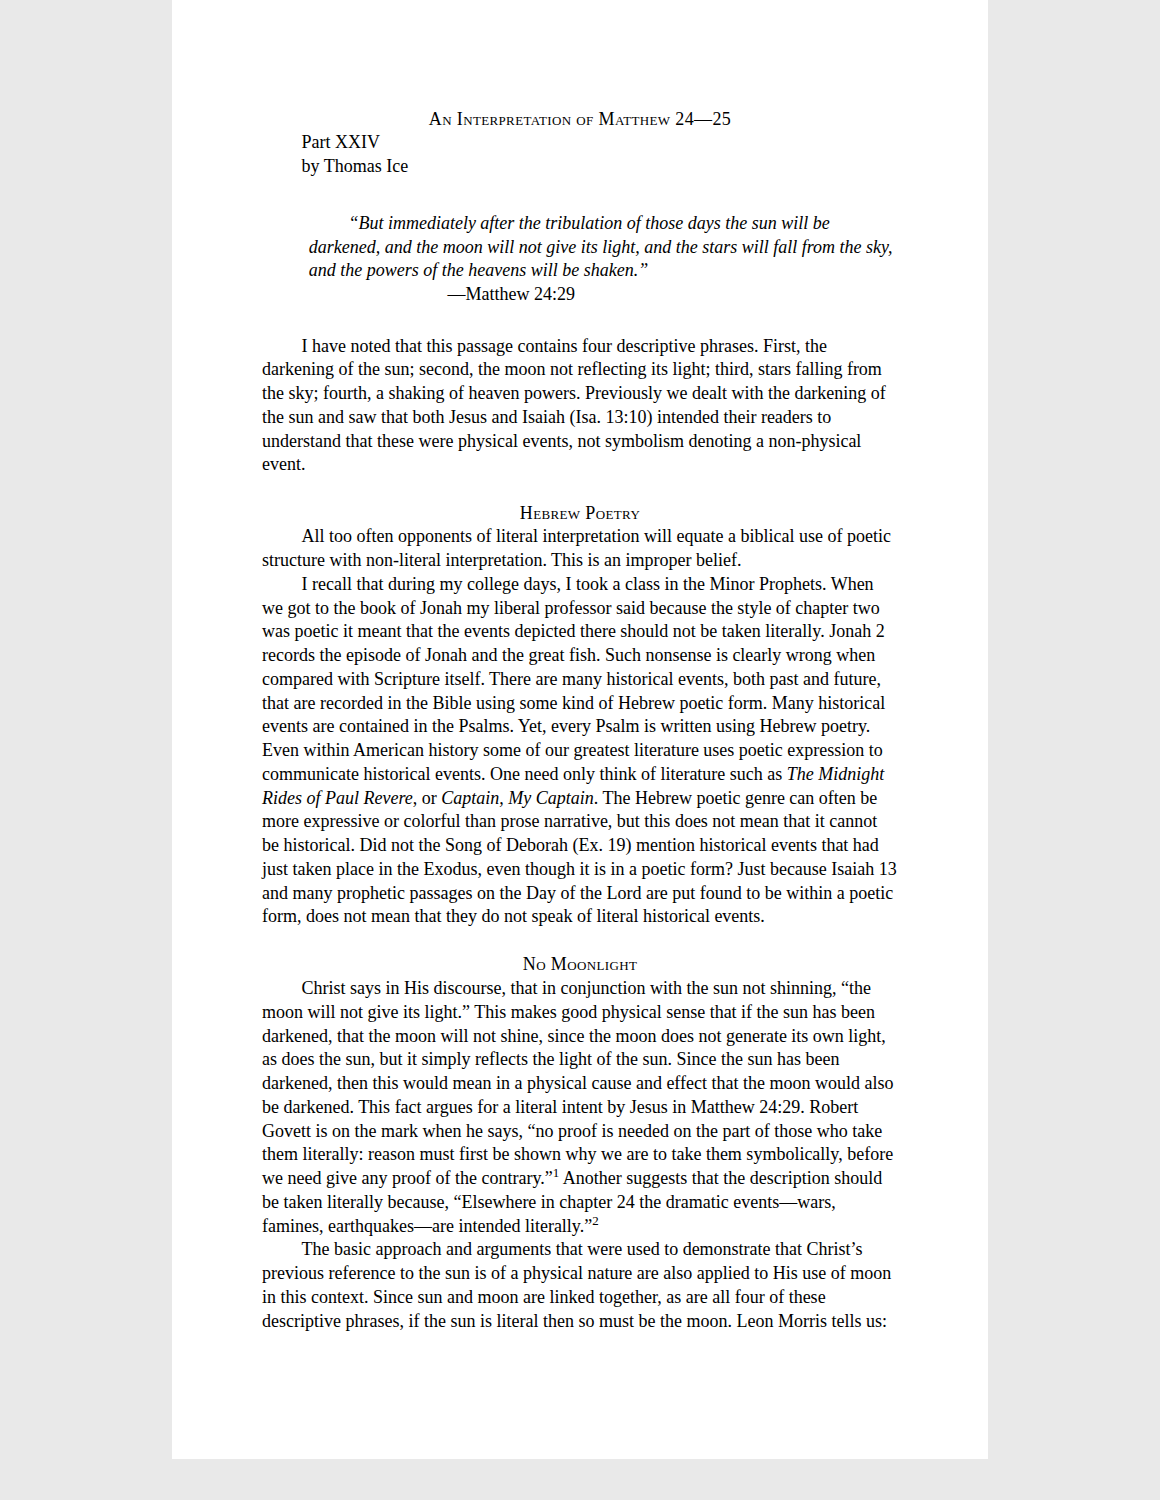An Interpretation of Matthew 24—25
Part XXIV
by Thomas Ice
“But immediately after the tribulation of those days the sun will be darkened, and the moon will not give its light, and the stars will fall from the sky, and the powers of the heavens will be shaken.” —Matthew 24:29
I have noted that this passage contains four descriptive phrases. First, the darkening of the sun; second, the moon not reflecting its light; third, stars falling from the sky; fourth, a shaking of heaven powers. Previously we dealt with the darkening of the sun and saw that both Jesus and Isaiah (Isa. 13:10) intended their readers to understand that these were physical events, not symbolism denoting a non-physical event.
Hebrew Poetry
All too often opponents of literal interpretation will equate a biblical use of poetic structure with non-literal interpretation. This is an improper belief.
I recall that during my college days, I took a class in the Minor Prophets. When we got to the book of Jonah my liberal professor said because the style of chapter two was poetic it meant that the events depicted there should not be taken literally. Jonah 2 records the episode of Jonah and the great fish. Such nonsense is clearly wrong when compared with Scripture itself. There are many historical events, both past and future, that are recorded in the Bible using some kind of Hebrew poetic form. Many historical events are contained in the Psalms. Yet, every Psalm is written using Hebrew poetry. Even within American history some of our greatest literature uses poetic expression to communicate historical events. One need only think of literature such as The Midnight Rides of Paul Revere, or Captain, My Captain. The Hebrew poetic genre can often be more expressive or colorful than prose narrative, but this does not mean that it cannot be historical. Did not the Song of Deborah (Ex. 19) mention historical events that had just taken place in the Exodus, even though it is in a poetic form? Just because Isaiah 13 and many prophetic passages on the Day of the Lord are put found to be within a poetic form, does not mean that they do not speak of literal historical events.
No Moonlight
Christ says in His discourse, that in conjunction with the sun not shinning, “the moon will not give its light.” This makes good physical sense that if the sun has been darkened, that the moon will not shine, since the moon does not generate its own light, as does the sun, but it simply reflects the light of the sun. Since the sun has been darkened, then this would mean in a physical cause and effect that the moon would also be darkened. This fact argues for a literal intent by Jesus in Matthew 24:29. Robert Govett is on the mark when he says, “no proof is needed on the part of those who take them literally: reason must first be shown why we are to take them symbolically, before we need give any proof of the contrary.”1 Another suggests that the description should be taken literally because, “Elsewhere in chapter 24 the dramatic events—wars, famines, earthquakes—are intended literally.”2
The basic approach and arguments that were used to demonstrate that Christ’s previous reference to the sun is of a physical nature are also applied to His use of moon in this context. Since sun and moon are linked together, as are all four of these descriptive phrases, if the sun is literal then so must be the moon. Leon Morris tells us: